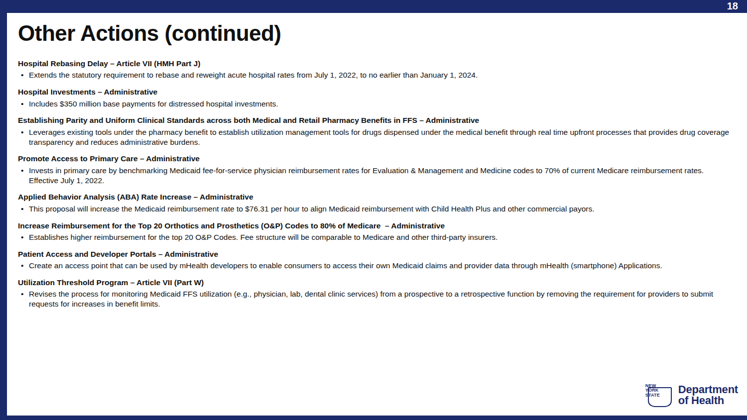18
Other Actions (continued)
Hospital Rebasing Delay – Article VII (HMH Part J)
Extends the statutory requirement to rebase and reweight acute hospital rates from July 1, 2022, to no earlier than January 1, 2024.
Hospital Investments – Administrative
Includes $350 million base payments for distressed hospital investments.
Establishing Parity and Uniform Clinical Standards across both Medical and Retail Pharmacy Benefits in FFS – Administrative
Leverages existing tools under the pharmacy benefit to establish utilization management tools for drugs dispensed under the medical benefit through real time upfront processes that provides drug coverage transparency and reduces administrative burdens.
Promote Access to Primary Care – Administrative
Invests in primary care by benchmarking Medicaid fee-for-service physician reimbursement rates for Evaluation & Management and Medicine codes to 70% of current Medicare reimbursement rates. Effective July 1, 2022.
Applied Behavior Analysis (ABA) Rate Increase – Administrative
This proposal will increase the Medicaid reimbursement rate to $76.31 per hour to align Medicaid reimbursement with Child Health Plus and other commercial payors.
Increase Reimbursement for the Top 20 Orthotics and Prosthetics (O&P) Codes to 80% of Medicare – Administrative
Establishes higher reimbursement for the top 20 O&P Codes. Fee structure will be comparable to Medicare and other third-party insurers.
Patient Access and Developer Portals – Administrative
Create an access point that can be used by mHealth developers to enable consumers to access their own Medicaid claims and provider data through mHealth (smartphone) Applications.
Utilization Threshold Program – Article VII (Part W)
Revises the process for monitoring Medicaid FFS utilization (e.g., physician, lab, dental clinic services) from a prospective to a retrospective function by removing the requirement for providers to submit requests for increases in benefit limits.
NEW
YORK
STATE
Department of Health